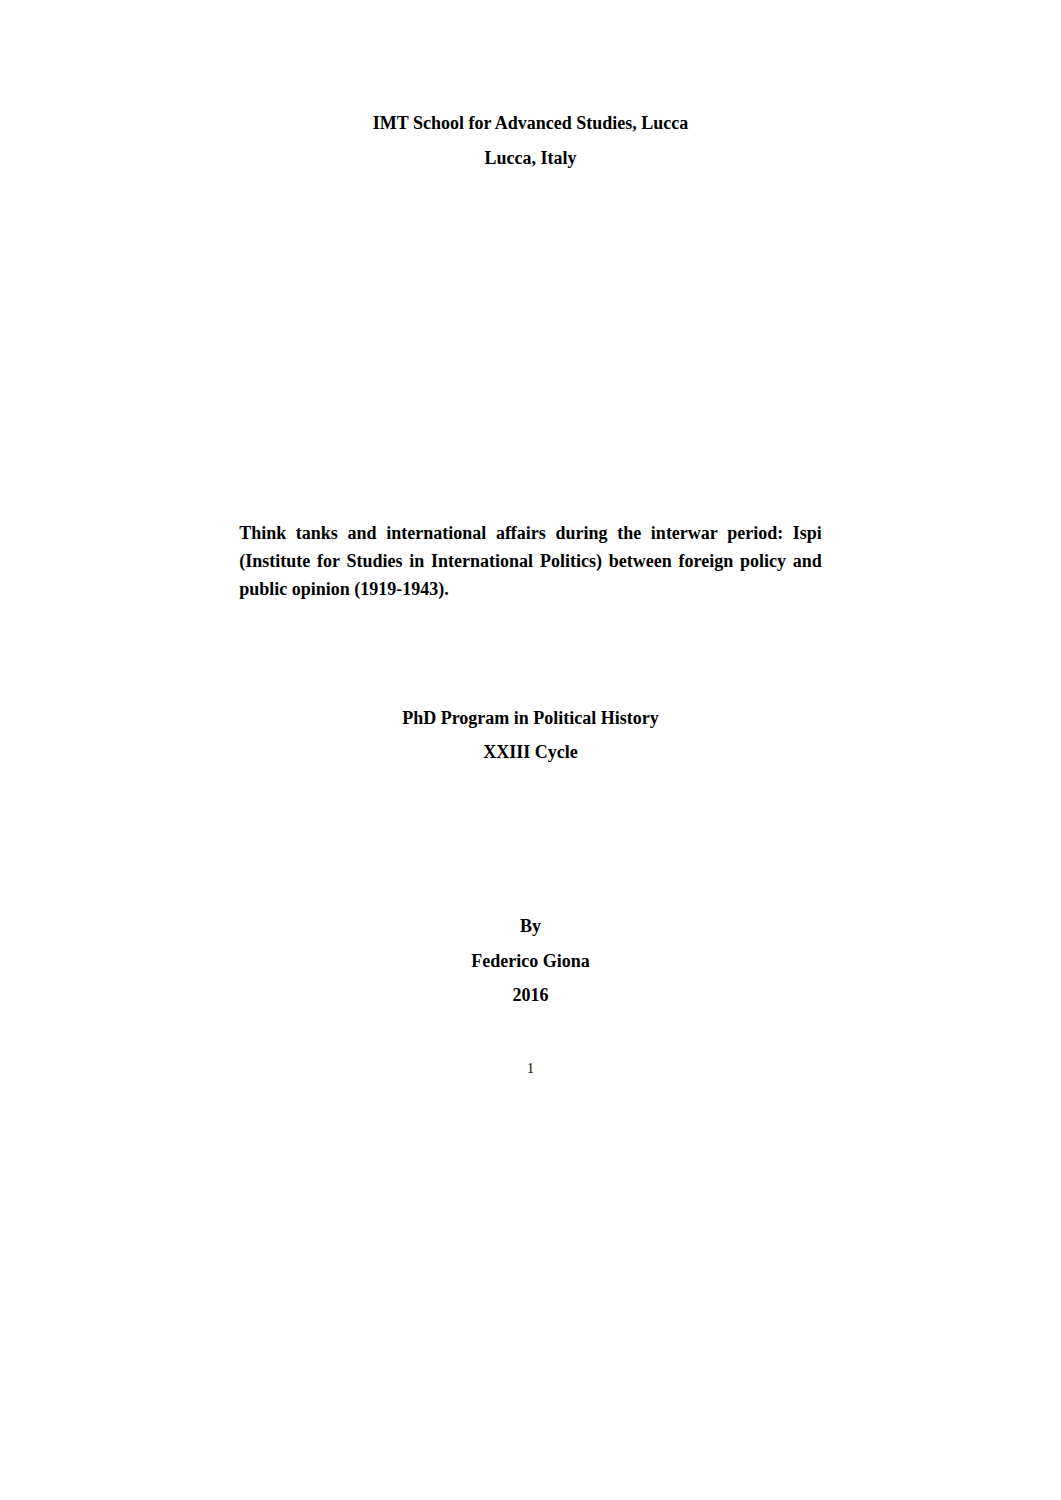IMT School for Advanced Studies, Lucca
Lucca, Italy
Think tanks and international affairs during the interwar period: Ispi (Institute for Studies in International Politics) between foreign policy and public opinion (1919-1943).
PhD Program in Political History
XXIII Cycle
By
Federico Giona
2016
1